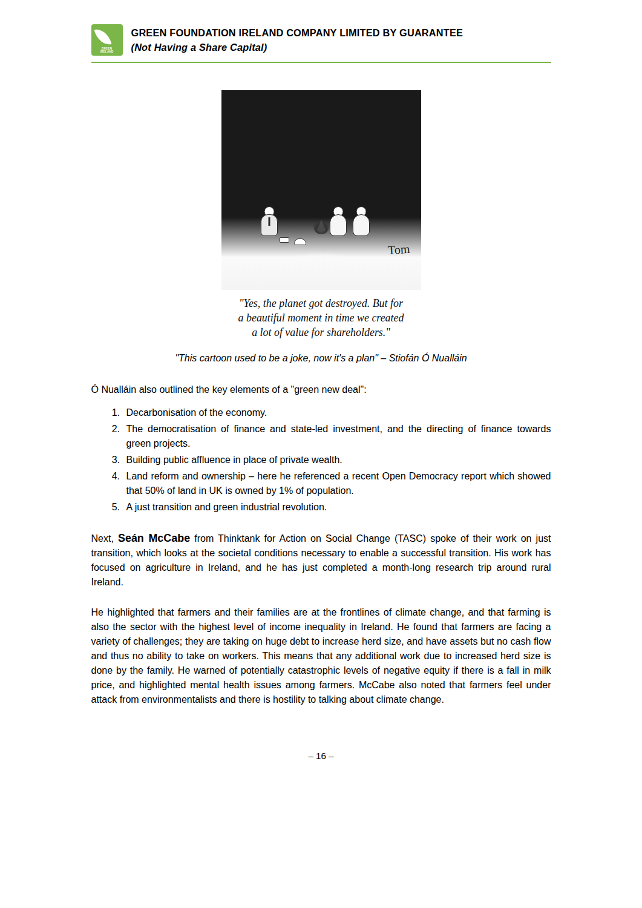GREEN
IRELAND
GREEN FOUNDATION IRELAND COMPANY LIMITED BY GUARANTEE (Not Having a Share Capital)
Tom
"Yes, the planet got destroyed. But for
a beautiful moment in time we created
a lot of value for shareholders."
"This cartoon used to be a joke, now it's a plan" – Stiofán Ó Nualláin
Ó Nualláin also outlined the key elements of a "green new deal":
Decarbonisation of the economy.
The democratisation of finance and state-led investment, and the directing of finance towards green projects.
Building public affluence in place of private wealth.
Land reform and ownership – here he referenced a recent Open Democracy report which showed that 50% of land in UK is owned by 1% of population.
A just transition and green industrial revolution.
Next, Seán McCabe from Thinktank for Action on Social Change (TASC) spoke of their work on just transition, which looks at the societal conditions necessary to enable a successful transition. His work has focused on agriculture in Ireland, and he has just completed a month-long research trip around rural Ireland.
He highlighted that farmers and their families are at the frontlines of climate change, and that farming is also the sector with the highest level of income inequality in Ireland. He found that farmers are facing a variety of challenges; they are taking on huge debt to increase herd size, and have assets but no cash flow and thus no ability to take on workers. This means that any additional work due to increased herd size is done by the family. He warned of potentially catastrophic levels of negative equity if there is a fall in milk price, and highlighted mental health issues among farmers. McCabe also noted that farmers feel under attack from environmentalists and there is hostility to talking about climate change.
– 16 –